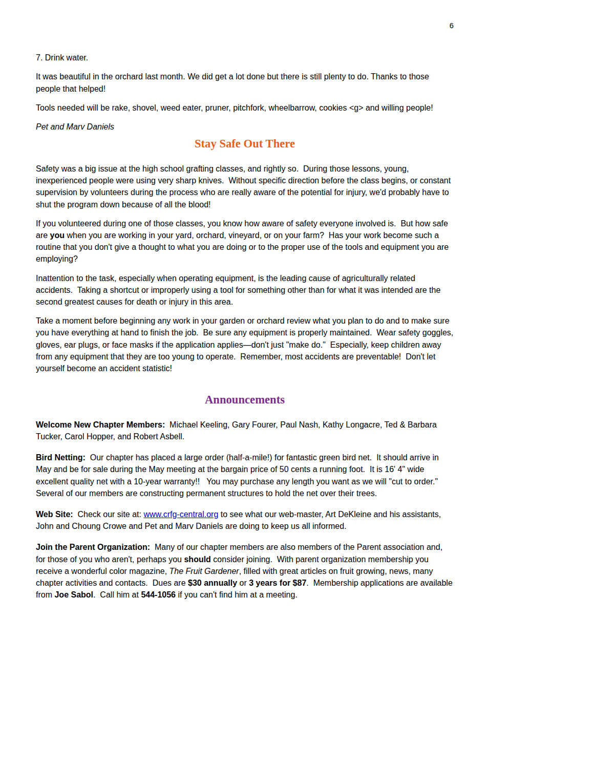6
7. Drink water.
It was beautiful in the orchard last month. We did get a lot done but there is still plenty to do. Thanks to those people that helped!
Tools needed will be rake, shovel, weed eater, pruner, pitchfork, wheelbarrow, cookies <g> and willing people!
Pet and Marv Daniels
Stay Safe Out There
Safety was a big issue at the high school grafting classes, and rightly so. During those lessons, young, inexperienced people were using very sharp knives. Without specific direction before the class begins, or constant supervision by volunteers during the process who are really aware of the potential for injury, we'd probably have to shut the program down because of all the blood!
If you volunteered during one of those classes, you know how aware of safety everyone involved is. But how safe are you when you are working in your yard, orchard, vineyard, or on your farm? Has your work become such a routine that you don't give a thought to what you are doing or to the proper use of the tools and equipment you are employing?
Inattention to the task, especially when operating equipment, is the leading cause of agriculturally related accidents. Taking a shortcut or improperly using a tool for something other than for what it was intended are the second greatest causes for death or injury in this area.
Take a moment before beginning any work in your garden or orchard review what you plan to do and to make sure you have everything at hand to finish the job. Be sure any equipment is properly maintained. Wear safety goggles, gloves, ear plugs, or face masks if the application applies—don't just "make do." Especially, keep children away from any equipment that they are too young to operate. Remember, most accidents are preventable! Don't let yourself become an accident statistic!
Announcements
Welcome New Chapter Members: Michael Keeling, Gary Fourer, Paul Nash, Kathy Longacre, Ted & Barbara Tucker, Carol Hopper, and Robert Asbell.
Bird Netting: Our chapter has placed a large order (half-a-mile!) for fantastic green bird net. It should arrive in May and be for sale during the May meeting at the bargain price of 50 cents a running foot. It is 16' 4" wide excellent quality net with a 10-year warranty!! You may purchase any length you want as we will "cut to order." Several of our members are constructing permanent structures to hold the net over their trees.
Web Site: Check our site at: www.crfg-central.org to see what our web-master, Art DeKleine and his assistants, John and Choung Crowe and Pet and Marv Daniels are doing to keep us all informed.
Join the Parent Organization: Many of our chapter members are also members of the Parent association and, for those of you who aren't, perhaps you should consider joining. With parent organization membership you receive a wonderful color magazine, The Fruit Gardener, filled with great articles on fruit growing, news, many chapter activities and contacts. Dues are $30 annually or 3 years for $87. Membership applications are available from Joe Sabol. Call him at 544-1056 if you can't find him at a meeting.